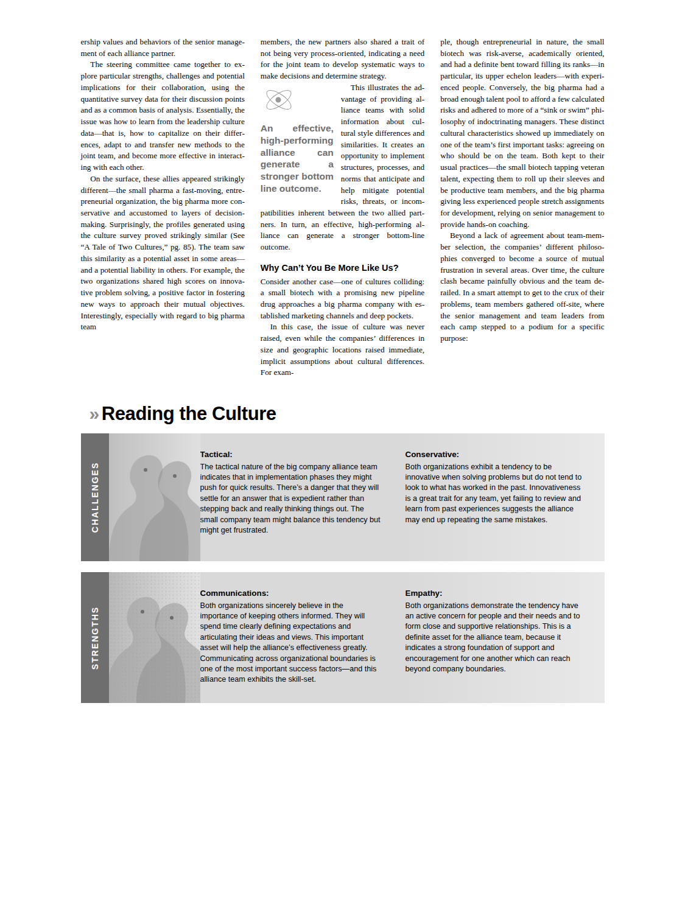ership values and behaviors of the senior management of each alliance partner.
The steering committee came together to explore particular strengths, challenges and potential implications for their collaboration, using the quantitative survey data for their discussion points and as a common basis of analysis. Essentially, the issue was how to learn from the leadership culture data—that is, how to capitalize on their differences, adapt to and transfer new methods to the joint team, and become more effective in interacting with each other.
On the surface, these allies appeared strikingly different—the small pharma a fast-moving, entrepreneurial organization, the big pharma more conservative and accustomed to layers of decision-making. Surprisingly, the profiles generated using the culture survey proved strikingly similar (See “A Tale of Two Cultures,” pg. 85). The team saw this similarity as a potential asset in some areas—and a potential liability in others. For example, the two organizations shared high scores on innovative problem solving, a positive factor in fostering new ways to approach their mutual objectives. Interestingly, especially with regard to big pharma team
members, the new partners also shared a trait of not being very process-oriented, indicating a need for the joint team to develop systematic ways to make decisions and determine strategy.
An effective, high-performing alliance can generate a stronger bottom line outcome.
This illustrates the advantage of providing alliance teams with solid information about cultural style differences and similarities. It creates an opportunity to implement structures, processes, and norms that anticipate and help mitigate potential risks, threats, or incompatibilities inherent between the two allied partners. In turn, an effective, high-performing alliance can generate a stronger bottom-line outcome.
Why Can’t You Be More Like Us?
Consider another case—one of cultures colliding: a small biotech with a promising new pipeline drug approaches a big pharma company with established marketing channels and deep pockets.
In this case, the issue of culture was never raised, even while the companies’ differences in size and geographic locations raised immediate, implicit assumptions about cultural differences. For exam-
ple, though entrepreneurial in nature, the small biotech was risk-averse, academically oriented, and had a definite bent toward filling its ranks—in particular, its upper echelon leaders—with experienced people. Conversely, the big pharma had a broad enough talent pool to afford a few calculated risks and adhered to more of a “sink or swim” philosophy of indoctrinating managers. These distinct cultural characteristics showed up immediately on one of the team’s first important tasks: agreeing on who should be on the team. Both kept to their usual practices—the small biotech tapping veteran talent, expecting them to roll up their sleeves and be productive team members, and the big pharma giving less experienced people stretch assignments for development, relying on senior management to provide hands-on coaching.
Beyond a lack of agreement about team-member selection, the companies’ different philosophies converged to become a source of mutual frustration in several areas. Over time, the culture clash became painfully obvious and the team derailed. In a smart attempt to get to the crux of their problems, team members gathered off-site, where the senior management and team leaders from each camp stepped to a podium for a specific purpose:
»Reading the Culture
CHALLENGES
Tactical:
The tactical nature of the big company alliance team indicates that in implementation phases they might push for quick results. There’s a danger that they will settle for an answer that is expedient rather than stepping back and really thinking things out. The small company team might balance this tendency but might get frustrated.
Conservative:
Both organizations exhibit a tendency to be innovative when solving problems but do not tend to look to what has worked in the past. Innovativeness is a great trait for any team, yet failing to review and learn from past experiences suggests the alliance may end up repeating the same mistakes.
STRENGTHS
Communications:
Both organizations sincerely believe in the importance of keeping others informed. They will spend time clearly defining expectations and articulating their ideas and views. This important asset will help the alliance’s effectiveness greatly. Communicating across organizational boundaries is one of the most important success factors—and this alliance team exhibits the skill-set.
Empathy:
Both organizations demonstrate the tendency have an active concern for people and their needs and to form close and supportive relationships. This is a definite asset for the alliance team, because it indicates a strong foundation of support and encouragement for one another which can reach beyond company boundaries.